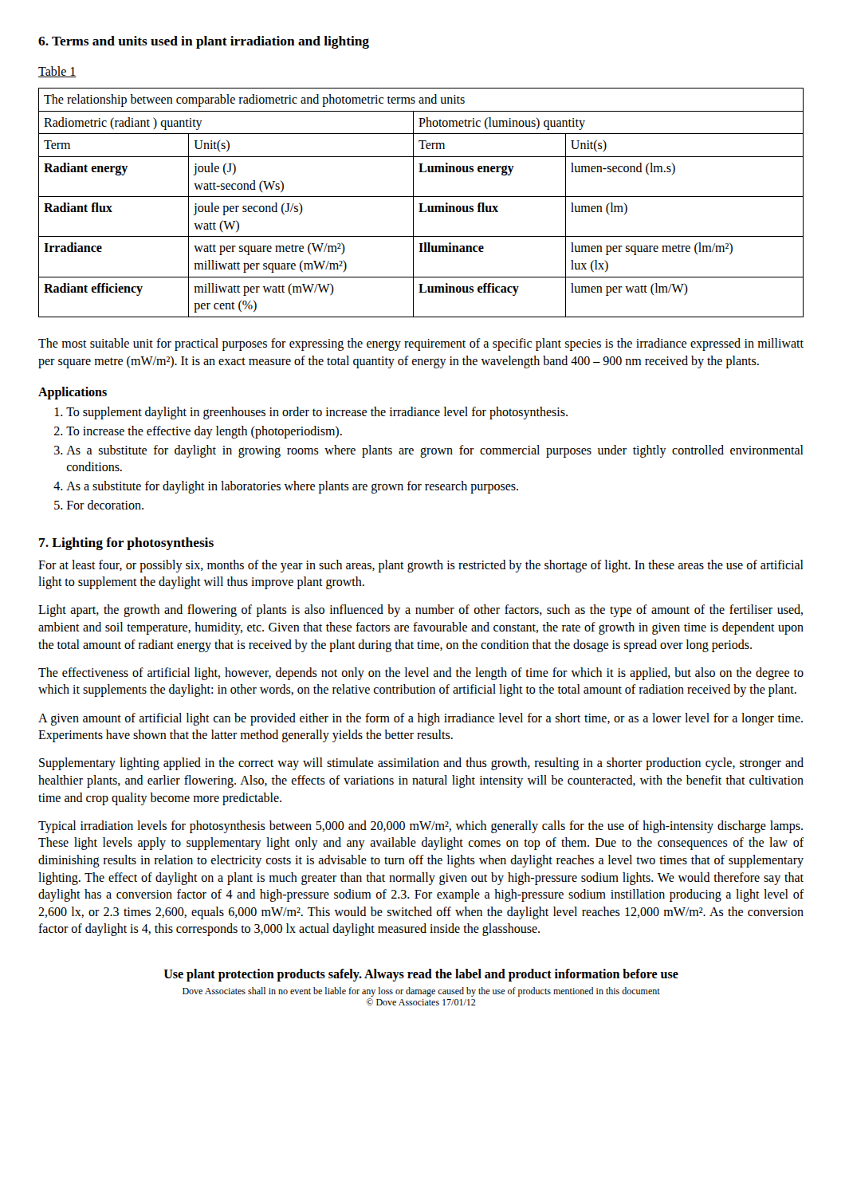6. Terms and units used in plant irradiation and lighting
Table 1
| The relationship between comparable radiometric and photometric terms and units |
| Radiometric (radiant ) quantity | Photometric (luminous) quantity |
| Term | Unit(s) | Term | Unit(s) |
| Radiant energy | joule (J) watt-second (Ws) | Luminous energy | lumen-second (lm.s) |
| Radiant flux | joule per second (J/s) watt (W) | Luminous flux | lumen (lm) |
| Irradiance | watt per square metre (W/m²) milliwatt per square (mW/m²) | Illuminance | lumen per square metre (lm/m²) lux (lx) |
| Radiant efficiency | milliwatt per watt (mW/W) per cent (%) | Luminous efficacy | lumen per watt (lm/W) |
The most suitable unit for practical purposes for expressing the energy requirement of a specific plant species is the irradiance expressed in milliwatt per square metre (mW/m²). It is an exact measure of the total quantity of energy in the wavelength band 400 – 900 nm received by the plants.
Applications
To supplement daylight in greenhouses in order to increase the irradiance level for photosynthesis.
To increase the effective day length (photoperiodism).
As a substitute for daylight in growing rooms where plants are grown for commercial purposes under tightly controlled environmental conditions.
As a substitute for daylight in laboratories where plants are grown for research purposes.
For decoration.
7. Lighting for photosynthesis
For at least four, or possibly six, months of the year in such areas, plant growth is restricted by the shortage of light. In these areas the use of artificial light to supplement the daylight will thus improve plant growth.
Light apart, the growth and flowering of plants is also influenced by a number of other factors, such as the type of amount of the fertiliser used, ambient and soil temperature, humidity, etc. Given that these factors are favourable and constant, the rate of growth in given time is dependent upon the total amount of radiant energy that is received by the plant during that time, on the condition that the dosage is spread over long periods.
The effectiveness of artificial light, however, depends not only on the level and the length of time for which it is applied, but also on the degree to which it supplements the daylight: in other words, on the relative contribution of artificial light to the total amount of radiation received by the plant.
A given amount of artificial light can be provided either in the form of a high irradiance level for a short time, or as a lower level for a longer time. Experiments have shown that the latter method generally yields the better results.
Supplementary lighting applied in the correct way will stimulate assimilation and thus growth, resulting in a shorter production cycle, stronger and healthier plants, and earlier flowering. Also, the effects of variations in natural light intensity will be counteracted, with the benefit that cultivation time and crop quality become more predictable.
Typical irradiation levels for photosynthesis between 5,000 and 20,000 mW/m², which generally calls for the use of high-intensity discharge lamps. These light levels apply to supplementary light only and any available daylight comes on top of them. Due to the consequences of the law of diminishing results in relation to electricity costs it is advisable to turn off the lights when daylight reaches a level two times that of supplementary lighting. The effect of daylight on a plant is much greater than that normally given out by high-pressure sodium lights. We would therefore say that daylight has a conversion factor of 4 and high-pressure sodium of 2.3. For example a high-pressure sodium instillation producing a light level of 2,600 lx, or 2.3 times 2,600, equals 6,000 mW/m². This would be switched off when the daylight level reaches 12,000 mW/m². As the conversion factor of daylight is 4, this corresponds to 3,000 lx actual daylight measured inside the glasshouse.
Use plant protection products safely. Always read the label and product information before use
Dove Associates shall in no event be liable for any loss or damage caused by the use of products mentioned in this document
© Dove Associates 17/01/12